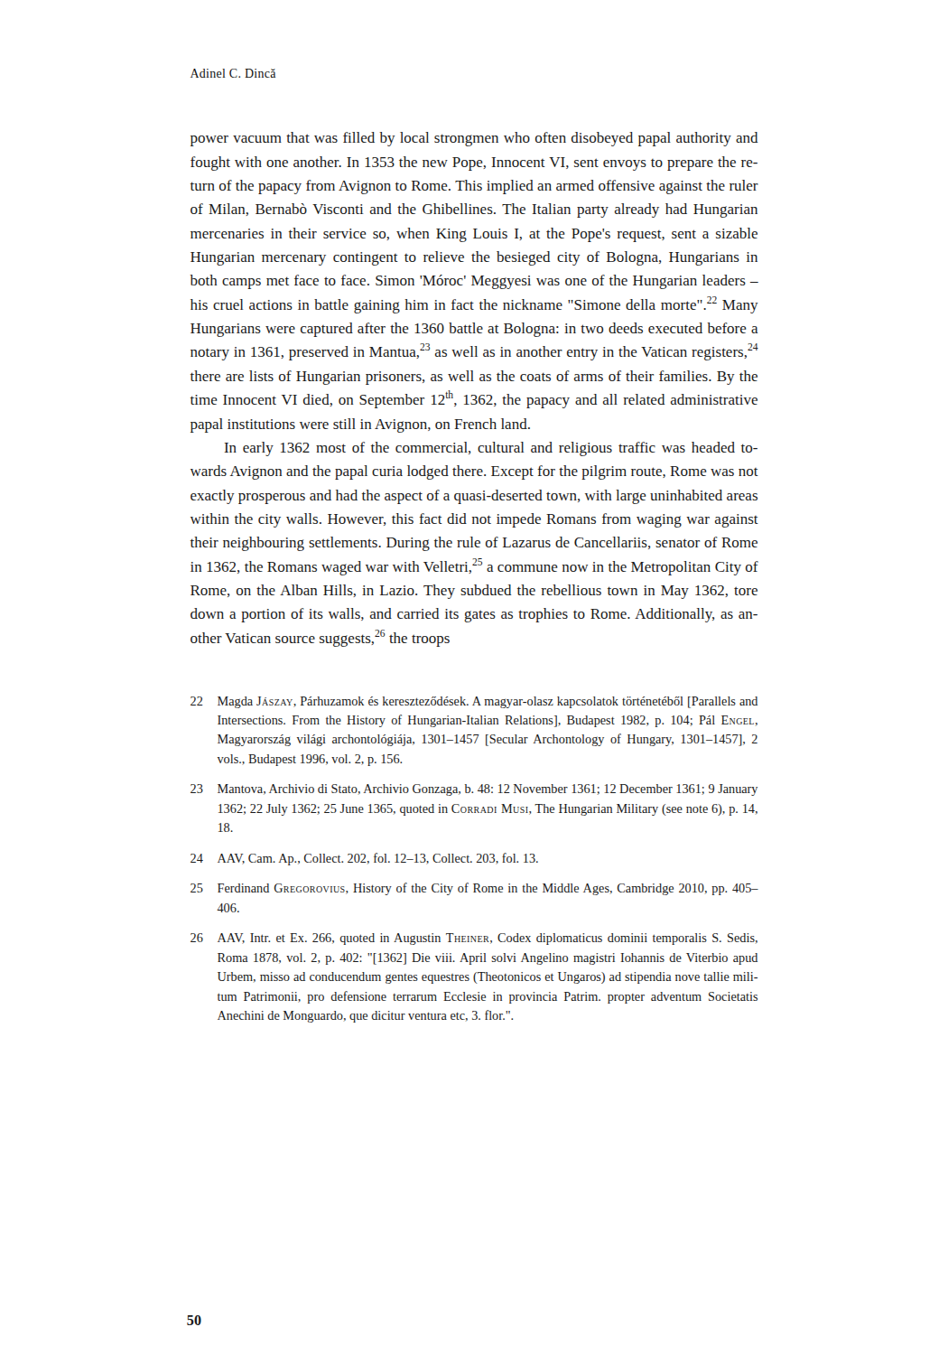Adinel C. Dincă
power vacuum that was filled by local strongmen who often disobeyed papal authority and fought with one another. In 1353 the new Pope, Innocent VI, sent envoys to prepare the return of the papacy from Avignon to Rome. This implied an armed offensive against the ruler of Milan, Bernabò Visconti and the Ghibellines. The Italian party already had Hungarian mercenaries in their service so, when King Louis I, at the Pope's request, sent a sizable Hungarian mercenary contingent to relieve the besieged city of Bologna, Hungarians in both camps met face to face. Simon 'Móroc' Meggyesi was one of the Hungarian leaders – his cruel actions in battle gaining him in fact the nickname "Simone della morte".22 Many Hungarians were captured after the 1360 battle at Bologna: in two deeds executed before a notary in 1361, preserved in Mantua,23 as well as in another entry in the Vatican registers,24 there are lists of Hungarian prisoners, as well as the coats of arms of their families. By the time Innocent VI died, on September 12th, 1362, the papacy and all related administrative papal institutions were still in Avignon, on French land.
In early 1362 most of the commercial, cultural and religious traffic was headed towards Avignon and the papal curia lodged there. Except for the pilgrim route, Rome was not exactly prosperous and had the aspect of a quasi-deserted town, with large uninhabited areas within the city walls. However, this fact did not impede Romans from waging war against their neighbouring settlements. During the rule of Lazarus de Cancellariis, senator of Rome in 1362, the Romans waged war with Velletri,25 a commune now in the Metropolitan City of Rome, on the Alban Hills, in Lazio. They subdued the rebellious town in May 1362, tore down a portion of its walls, and carried its gates as trophies to Rome. Additionally, as another Vatican source suggests,26 the troops
22 Magda Jászay, Párhuzamok és kereszteződések. A magyar-olasz kapcsolatok történetéből [Parallels and Intersections. From the History of Hungarian-Italian Relations], Budapest 1982, p. 104; Pál Engel, Magyarország világi archontológiája, 1301–1457 [Secular Archontology of Hungary, 1301–1457], 2 vols., Budapest 1996, vol. 2, p. 156.
23 Mantova, Archivio di Stato, Archivio Gonzaga, b. 48: 12 November 1361; 12 December 1361; 9 January 1362; 22 July 1362; 25 June 1365, quoted in Corradi Musi, The Hungarian Military (see note 6), p. 14, 18.
24 AAV, Cam. Ap., Collect. 202, fol. 12–13, Collect. 203, fol. 13.
25 Ferdinand Gregorovius, History of the City of Rome in the Middle Ages, Cambridge 2010, pp. 405–406.
26 AAV, Intr. et Ex. 266, quoted in Augustin Theiner, Codex diplomaticus dominii temporalis S. Sedis, Roma 1878, vol. 2, p. 402: "[1362] Die viii. April solvi Angelino magistri Iohannis de Viterbio apud Urbem, misso ad conducendum gentes equestres (Theotonicos et Ungaros) ad stipendia nove tallie militum Patrimonii, pro defensione terrarum Ecclesie in provincia Patrim. propter adventum Societatis Anechini de Monguardo, que dicitur ventura etc, 3. flor.".
50